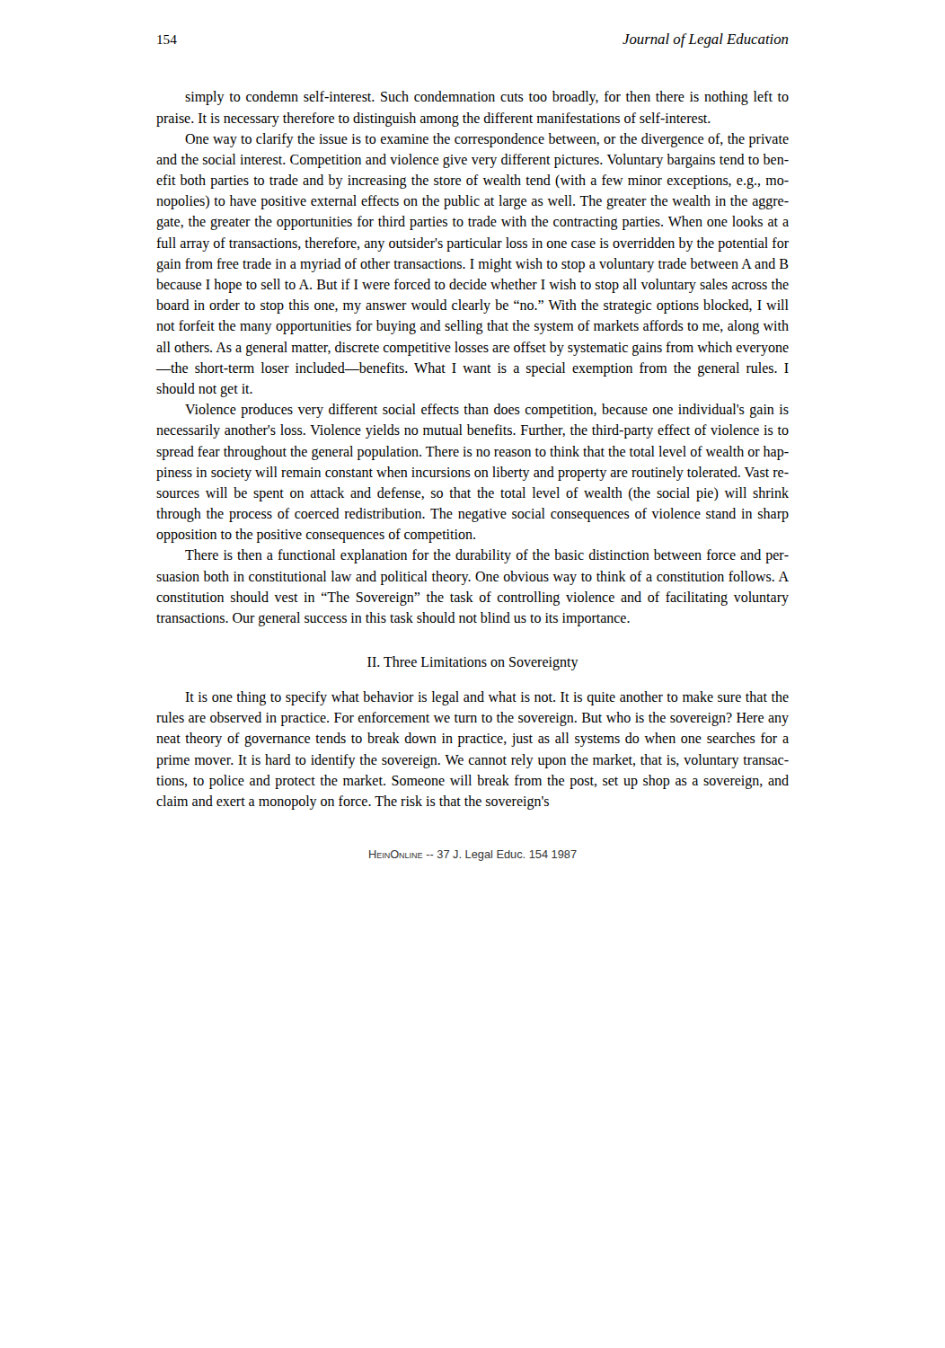154 Journal of Legal Education
simply to condemn self-interest. Such condemnation cuts too broadly, for then there is nothing left to praise. It is necessary therefore to distinguish among the different manifestations of self-interest.
One way to clarify the issue is to examine the correspondence between, or the divergence of, the private and the social interest. Competition and violence give very different pictures. Voluntary bargains tend to benefit both parties to trade and by increasing the store of wealth tend (with a few minor exceptions, e.g., monopolies) to have positive external effects on the public at large as well. The greater the wealth in the aggregate, the greater the opportunities for third parties to trade with the contracting parties. When one looks at a full array of transactions, therefore, any outsider's particular loss in one case is overridden by the potential for gain from free trade in a myriad of other transactions. I might wish to stop a voluntary trade between A and B because I hope to sell to A. But if I were forced to decide whether I wish to stop all voluntary sales across the board in order to stop this one, my answer would clearly be “no.” With the strategic options blocked, I will not forfeit the many opportunities for buying and selling that the system of markets affords to me, along with all others. As a general matter, discrete competitive losses are offset by systematic gains from which everyone—the short-term loser included—benefits. What I want is a special exemption from the general rules. I should not get it.
Violence produces very different social effects than does competition, because one individual's gain is necessarily another's loss. Violence yields no mutual benefits. Further, the third-party effect of violence is to spread fear throughout the general population. There is no reason to think that the total level of wealth or happiness in society will remain constant when incursions on liberty and property are routinely tolerated. Vast resources will be spent on attack and defense, so that the total level of wealth (the social pie) will shrink through the process of coerced redistribution. The negative social consequences of violence stand in sharp opposition to the positive consequences of competition.
There is then a functional explanation for the durability of the basic distinction between force and persuasion both in constitutional law and political theory. One obvious way to think of a constitution follows. A constitution should vest in “The Sovereign” the task of controlling violence and of facilitating voluntary transactions. Our general success in this task should not blind us to its importance.
II. Three Limitations on Sovereignty
It is one thing to specify what behavior is legal and what is not. It is quite another to make sure that the rules are observed in practice. For enforcement we turn to the sovereign. But who is the sovereign? Here any neat theory of governance tends to break down in practice, just as all systems do when one searches for a prime mover. It is hard to identify the sovereign. We cannot rely upon the market, that is, voluntary transactions, to police and protect the market. Someone will break from the post, set up shop as a sovereign, and claim and exert a monopoly on force. The risk is that the sovereign's
HeinOnline -- 37 J. Legal Educ. 154 1987